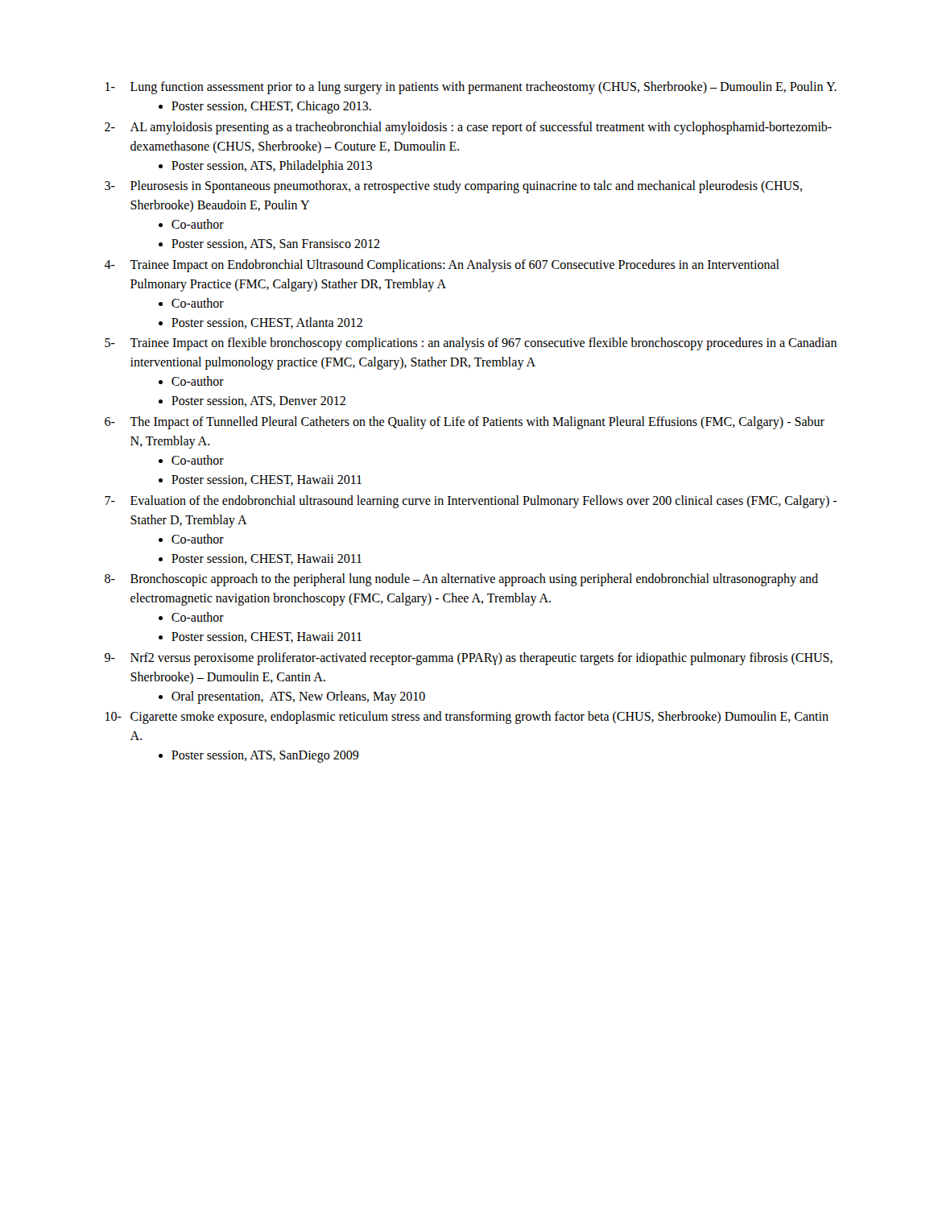Lung function assessment prior to a lung surgery in patients with permanent tracheostomy (CHUS, Sherbrooke) – Dumoulin E, Poulin Y.
Poster session, CHEST, Chicago 2013.
AL amyloidosis presenting as a tracheobronchial amyloidosis : a case report of successful treatment with cyclophosphamid-bortezomib-dexamethasone (CHUS, Sherbrooke) – Couture E, Dumoulin E.
Poster session, ATS, Philadelphia 2013
Pleurosesis in Spontaneous pneumothorax, a retrospective study comparing quinacrine to talc and mechanical pleurodesis (CHUS, Sherbrooke) Beaudoin E, Poulin Y
Co-author
Poster session, ATS, San Fransisco 2012
Trainee Impact on Endobronchial Ultrasound Complications: An Analysis of 607 Consecutive Procedures in an Interventional Pulmonary Practice (FMC, Calgary) Stather DR, Tremblay A
Co-author
Poster session, CHEST, Atlanta 2012
Trainee Impact on flexible bronchoscopy complications : an analysis of 967 consecutive flexible bronchoscopy procedures in a Canadian interventional pulmonology practice (FMC, Calgary), Stather DR, Tremblay A
Co-author
Poster session, ATS, Denver 2012
The Impact of Tunnelled Pleural Catheters on the Quality of Life of Patients with Malignant Pleural Effusions (FMC, Calgary) - Sabur N, Tremblay A.
Co-author
Poster session, CHEST, Hawaii 2011
Evaluation of the endobronchial ultrasound learning curve in Interventional Pulmonary Fellows over 200 clinical cases (FMC, Calgary) - Stather D, Tremblay A
Co-author
Poster session, CHEST, Hawaii 2011
Bronchoscopic approach to the peripheral lung nodule – An alternative approach using peripheral endobronchial ultrasonography and electromagnetic navigation bronchoscopy (FMC, Calgary) - Chee A, Tremblay A.
Co-author
Poster session, CHEST, Hawaii 2011
Nrf2 versus peroxisome proliferator-activated receptor-gamma (PPARγ) as therapeutic targets for idiopathic pulmonary fibrosis (CHUS, Sherbrooke) – Dumoulin E, Cantin A.
Oral presentation, ATS, New Orleans, May 2010
Cigarette smoke exposure, endoplasmic reticulum stress and transforming growth factor beta (CHUS, Sherbrooke) Dumoulin E, Cantin A.
Poster session, ATS, SanDiego 2009